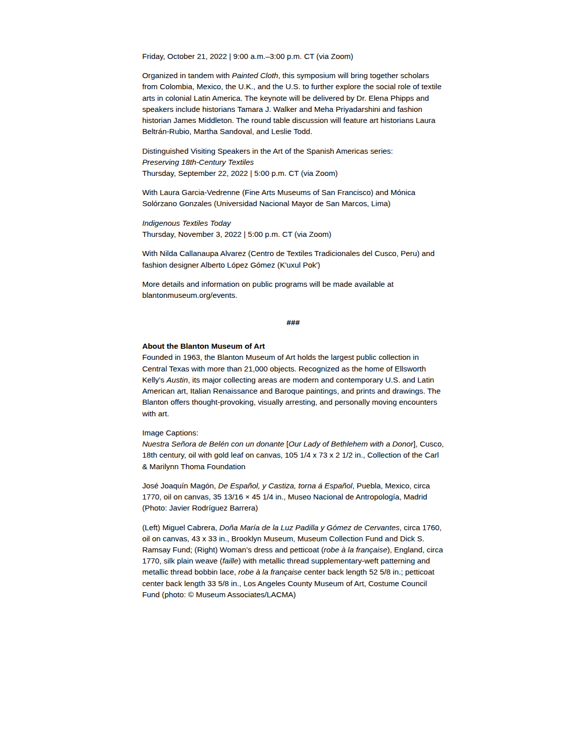Friday, October 21, 2022 | 9:00 a.m.–3:00 p.m. CT (via Zoom)
Organized in tandem with Painted Cloth, this symposium will bring together scholars from Colombia, Mexico, the U.K., and the U.S. to further explore the social role of textile arts in colonial Latin America. The keynote will be delivered by Dr. Elena Phipps and speakers include historians Tamara J. Walker and Meha Priyadarshini and fashion historian James Middleton. The round table discussion will feature art historians Laura Beltrán-Rubio, Martha Sandoval, and Leslie Todd.
Distinguished Visiting Speakers in the Art of the Spanish Americas series:
Preserving 18th-Century Textiles
Thursday, September 22, 2022 | 5:00 p.m. CT (via Zoom)
With Laura Garcia-Vedrenne (Fine Arts Museums of San Francisco) and Mónica Solórzano Gonzales (Universidad Nacional Mayor de San Marcos, Lima)
Indigenous Textiles Today
Thursday, November 3, 2022 | 5:00 p.m. CT (via Zoom)
With Nilda Callanaupa Alvarez (Centro de Textiles Tradicionales del Cusco, Peru) and fashion designer Alberto López Gómez (K'uxul Pok')
More details and information on public programs will be made available at blantonmuseum.org/events.
###
About the Blanton Museum of Art
Founded in 1963, the Blanton Museum of Art holds the largest public collection in Central Texas with more than 21,000 objects. Recognized as the home of Ellsworth Kelly’s Austin, its major collecting areas are modern and contemporary U.S. and Latin American art, Italian Renaissance and Baroque paintings, and prints and drawings. The Blanton offers thought-provoking, visually arresting, and personally moving encounters with art.
Image Captions:
Nuestra Señora de Belén con un donante [Our Lady of Bethlehem with a Donor], Cusco, 18th century, oil with gold leaf on canvas, 105 1/4 x 73 x 2 1/2 in., Collection of the Carl & Marilynn Thoma Foundation
José Joaquín Magón, De Español, y Castiza, torna á Español, Puebla, Mexico, circa 1770, oil on canvas, 35 13/16 × 45 1/4 in., Museo Nacional de Antropología, Madrid (Photo: Javier Rodríguez Barrera)
(Left) Miguel Cabrera, Doña María de la Luz Padilla y Gómez de Cervantes, circa 1760, oil on canvas, 43 x 33 in., Brooklyn Museum, Museum Collection Fund and Dick S. Ramsay Fund; (Right) Woman’s dress and petticoat (robe à la française), England, circa 1770, silk plain weave (faille) with metallic thread supplementary-weft patterning and metallic thread bobbin lace, robe à la française center back length 52 5/8 in.; petticoat center back length 33 5/8 in., Los Angeles County Museum of Art, Costume Council Fund (photo: © Museum Associates/LACMA)